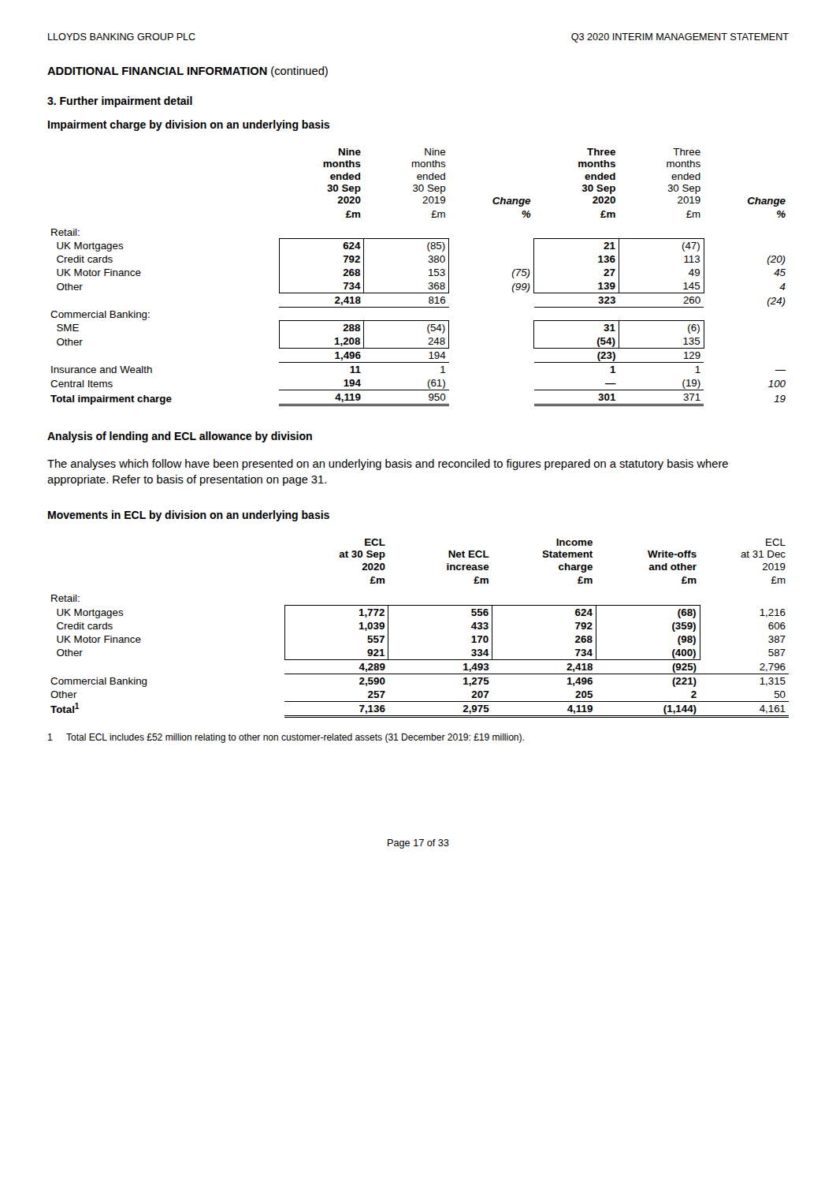LLOYDS BANKING GROUP PLC
Q3 2020 INTERIM MANAGEMENT STATEMENT
ADDITIONAL FINANCIAL INFORMATION (continued)
3. Further impairment detail
Impairment charge by division on an underlying basis
| | Nine months ended 30 Sep 2020 | Nine months ended 30 Sep 2019 | Change | Three months ended 30 Sep 2020 | Three months ended 30 Sep 2019 | Change |
| --- | --- | --- | --- | --- | --- | --- |
| | £m | £m | % | £m | £m | % |
| Retail: | | | | | | |
| UK Mortgages | 624 | (85) | | 21 | (47) | |
| Credit cards | 792 | 380 | | 136 | 113 | (20) |
| UK Motor Finance | 268 | 153 | (75) | 27 | 49 | 45 |
| Other | 734 | 368 | (99) | 139 | 145 | 4 |
| | 2,418 | 816 | | 323 | 260 | (24) |
| Commercial Banking: | | | | | | |
| SME | 288 | (54) | | 31 | (6) | |
| Other | 1,208 | 248 | | (54) | 135 | |
| | 1,496 | 194 | | (23) | 129 | |
| Insurance and Wealth | 11 | 1 | | 1 | 1 | — |
| Central Items | 194 | (61) | | — | (19) | 100 |
| Total impairment charge | 4,119 | 950 | | 301 | 371 | 19 |
Analysis of lending and ECL allowance by division
The analyses which follow have been presented on an underlying basis and reconciled to figures prepared on a statutory basis where appropriate. Refer to basis of presentation on page 31.
Movements in ECL by division on an underlying basis
| | ECL at 30 Sep 2020 | Net ECL increase | Income Statement charge | Write-offs and other | ECL at 31 Dec 2019 |
| --- | --- | --- | --- | --- | --- |
| | £m | £m | £m | £m | £m |
| Retail: | | | | | |
| UK Mortgages | 1,772 | 556 | 624 | (68) | 1,216 |
| Credit cards | 1,039 | 433 | 792 | (359) | 606 |
| UK Motor Finance | 557 | 170 | 268 | (98) | 387 |
| Other | 921 | 334 | 734 | (400) | 587 |
| | 4,289 | 1,493 | 2,418 | (925) | 2,796 |
| Commercial Banking | 2,590 | 1,275 | 1,496 | (221) | 1,315 |
| Other | 257 | 207 | 205 | 2 | 50 |
| Total 1 | 7,136 | 2,975 | 4,119 | (1,144) | 4,161 |
1
Total ECL includes £52 million relating to other non customer-related assets (31 December 2019: £19 million).
Page 17 of 33